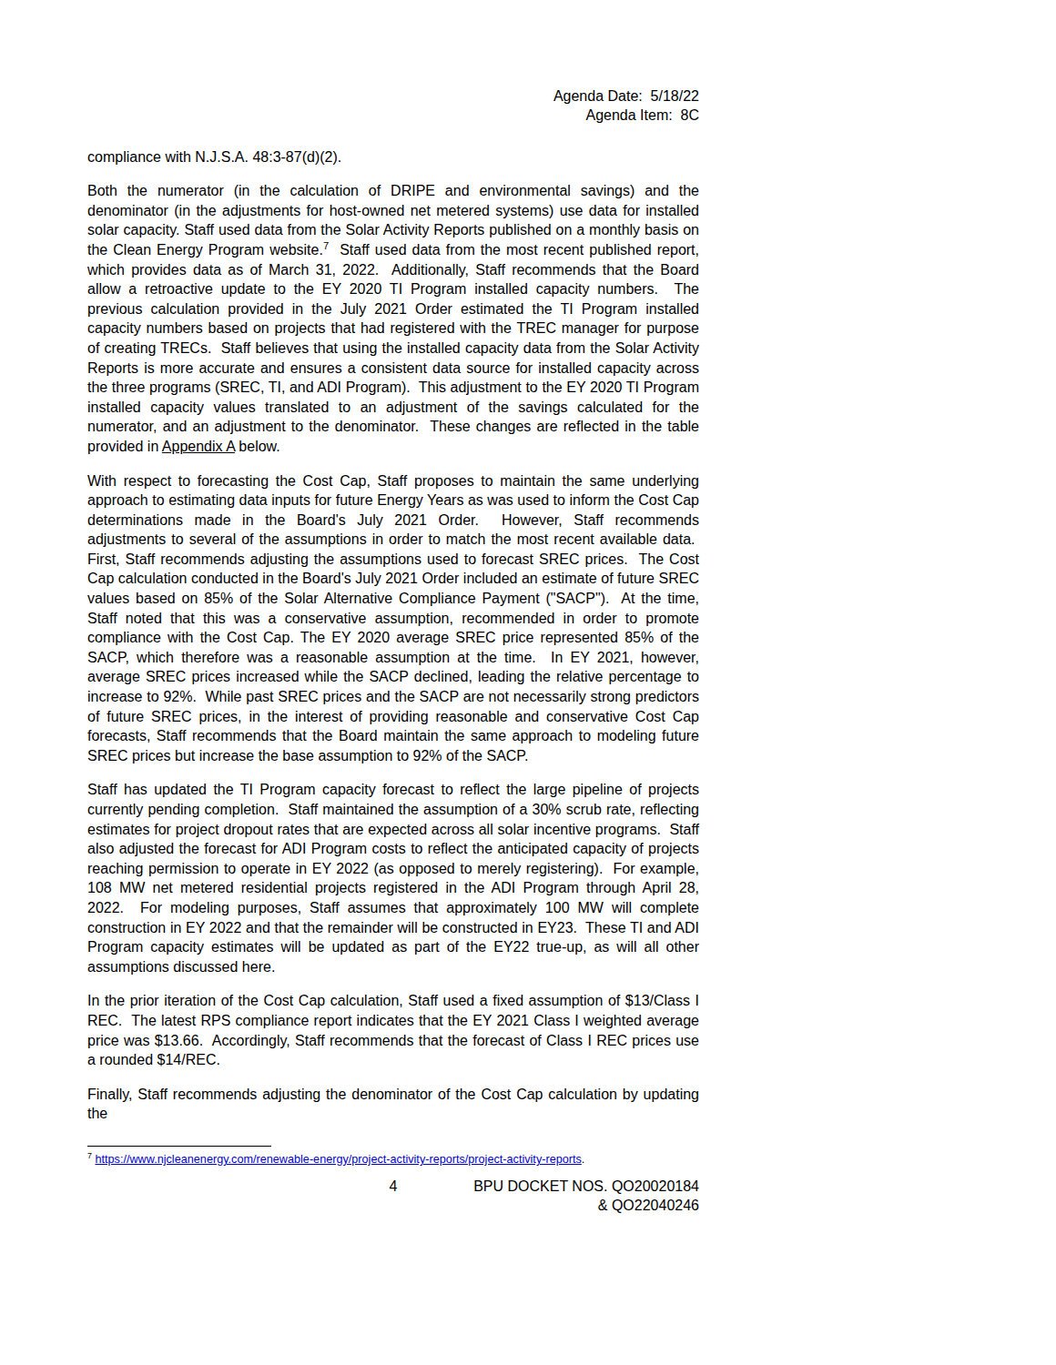Agenda Date: 5/18/22
Agenda Item: 8C
compliance with N.J.S.A. 48:3-87(d)(2).
Both the numerator (in the calculation of DRIPE and environmental savings) and the denominator (in the adjustments for host-owned net metered systems) use data for installed solar capacity. Staff used data from the Solar Activity Reports published on a monthly basis on the Clean Energy Program website.7 Staff used data from the most recent published report, which provides data as of March 31, 2022. Additionally, Staff recommends that the Board allow a retroactive update to the EY 2020 TI Program installed capacity numbers. The previous calculation provided in the July 2021 Order estimated the TI Program installed capacity numbers based on projects that had registered with the TREC manager for purpose of creating TRECs. Staff believes that using the installed capacity data from the Solar Activity Reports is more accurate and ensures a consistent data source for installed capacity across the three programs (SREC, TI, and ADI Program). This adjustment to the EY 2020 TI Program installed capacity values translated to an adjustment of the savings calculated for the numerator, and an adjustment to the denominator. These changes are reflected in the table provided in Appendix A below.
With respect to forecasting the Cost Cap, Staff proposes to maintain the same underlying approach to estimating data inputs for future Energy Years as was used to inform the Cost Cap determinations made in the Board's July 2021 Order. However, Staff recommends adjustments to several of the assumptions in order to match the most recent available data. First, Staff recommends adjusting the assumptions used to forecast SREC prices. The Cost Cap calculation conducted in the Board's July 2021 Order included an estimate of future SREC values based on 85% of the Solar Alternative Compliance Payment ("SACP"). At the time, Staff noted that this was a conservative assumption, recommended in order to promote compliance with the Cost Cap. The EY 2020 average SREC price represented 85% of the SACP, which therefore was a reasonable assumption at the time. In EY 2021, however, average SREC prices increased while the SACP declined, leading the relative percentage to increase to 92%. While past SREC prices and the SACP are not necessarily strong predictors of future SREC prices, in the interest of providing reasonable and conservative Cost Cap forecasts, Staff recommends that the Board maintain the same approach to modeling future SREC prices but increase the base assumption to 92% of the SACP.
Staff has updated the TI Program capacity forecast to reflect the large pipeline of projects currently pending completion. Staff maintained the assumption of a 30% scrub rate, reflecting estimates for project dropout rates that are expected across all solar incentive programs. Staff also adjusted the forecast for ADI Program costs to reflect the anticipated capacity of projects reaching permission to operate in EY 2022 (as opposed to merely registering). For example, 108 MW net metered residential projects registered in the ADI Program through April 28, 2022. For modeling purposes, Staff assumes that approximately 100 MW will complete construction in EY 2022 and that the remainder will be constructed in EY23. These TI and ADI Program capacity estimates will be updated as part of the EY22 true-up, as will all other assumptions discussed here.
In the prior iteration of the Cost Cap calculation, Staff used a fixed assumption of $13/Class I REC. The latest RPS compliance report indicates that the EY 2021 Class I weighted average price was $13.66. Accordingly, Staff recommends that the forecast of Class I REC prices use a rounded $14/REC.
Finally, Staff recommends adjusting the denominator of the Cost Cap calculation by updating the
7 https://www.njcleanenergy.com/renewable-energy/project-activity-reports/project-activity-reports.
4
BPU DOCKET NOS. QO20020184
& QO22040246